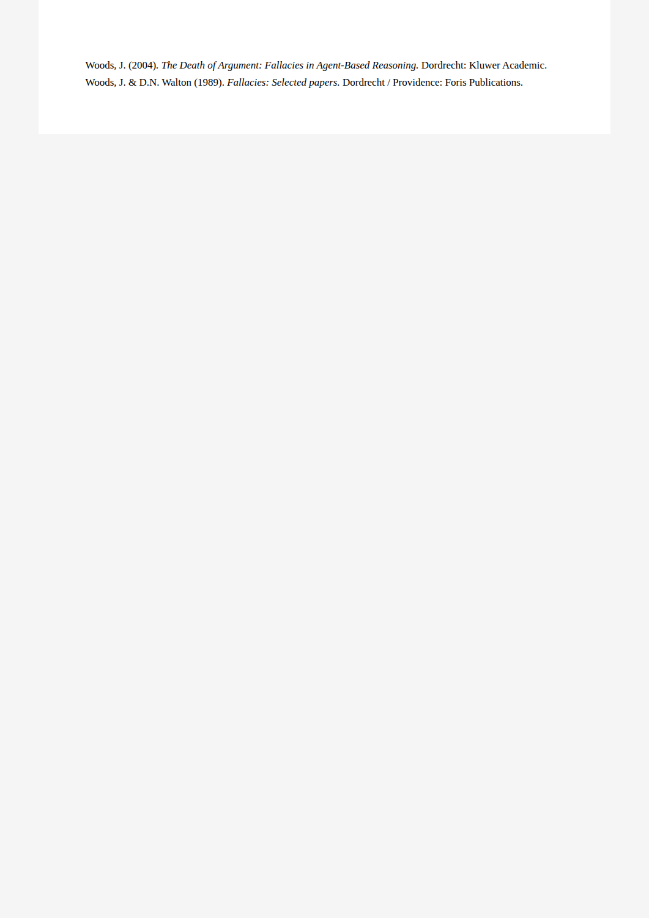Woods, J. (2004). The Death of Argument: Fallacies in Agent-Based Reasoning. Dordrecht: Kluwer Academic.
Woods, J. & D.N. Walton (1989). Fallacies: Selected papers. Dordrecht / Providence: Foris Publications.